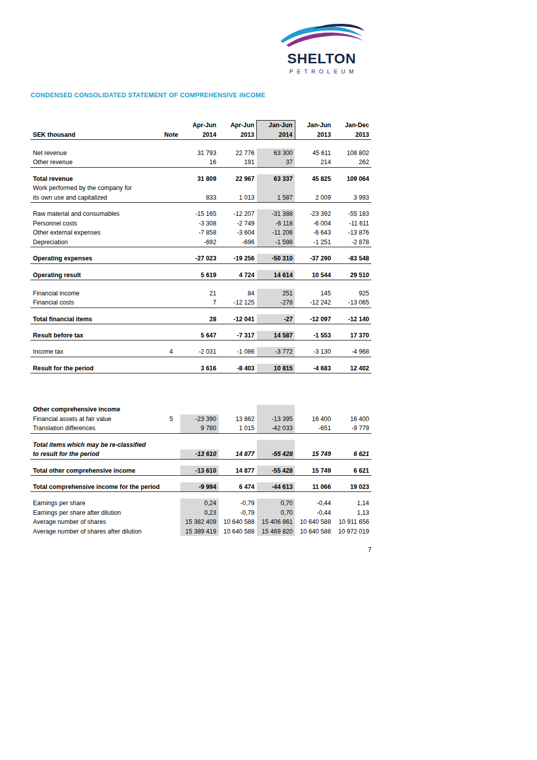SHELTON
PETROLEUM
Condensed consolidated statement of comprehensive income
| | | Apr-Jun | Apr-Jun | Jan-Jun | Jan-Jun | Jan-Dec |
| --- | --- | --- | --- | --- | --- | --- |
| SEK thousand | Note | 2014 | 2013 | 2014 | 2013 | 2013 |
| Net revenue | | 31 793 | 22 776 | 63 300 | 45 611 | 108 802 |
| Other revenue | | 16 | 191 | 37 | 214 | 262 |
| Total revenue | | 31 809 | 22 967 | 63 337 | 45 825 | 109 064 |
| Work performed by the company for | | | | | | |
| its own use and capitalized | | 833 | 1 013 | 1 587 | 2 009 | 3 993 |
| Raw material and consumables | | -15 165 | -12 207 | -31 388 | -23 392 | -55 183 |
| Personnel costs | | -3 308 | -2 749 | -6 118 | -6 004 | -11 611 |
| Other external expenses | | -7 858 | -3 604 | -11 206 | -6 643 | -13 876 |
| Depreciation | | -692 | -696 | -1 598 | -1 251 | -2 878 |
| Operating expenses | | -27 023 | -19 256 | -50 310 | -37 290 | -83 548 |
| Operating result | | 5 619 | 4 724 | 14 614 | 10 544 | 29 510 |
| Financial income | | 21 | 84 | 251 | 145 | 925 |
| Financial costs | | 7 | -12 125 | -278 | -12 242 | -13 065 |
| Total financial items | | 28 | -12 041 | -27 | -12 097 | -12 140 |
| Result before tax | | 5 647 | -7 317 | 14 587 | -1 553 | 17 370 |
| Income tax | 4 | -2 031 | -1 086 | -3 772 | -3 130 | -4 968 |
| Result for the period | | 3 616 | -8 403 | 10 815 | -4 683 | 12 402 |
| Other comprehensive income | | | | | | |
| Financial assets at fair value | 5 | -23 390 | 13 862 | -13 395 | 16 400 | 16 400 |
| Translation differences | | 9 780 | 1 015 | -42 033 | -651 | -9 779 |
| Total items which may be re-classified | | | | | | |
| to result for the period | | -13 610 | 14 877 | -55 428 | 15 749 | 6 621 |
| Total other comprehensive income | | -13 610 | 14 877 | -55 428 | 15 749 | 6 621 |
| Total comprehensive income for the period | | -9 994 | 6 474 | -44 613 | 11 066 | 19 023 |
| Earnings per share | | 0,24 | -0,79 | 0,70 | -0,44 | 1,14 |
| Earnings per share after dilution | | 0,23 | -0,79 | 0,70 | -0,44 | 1,13 |
| Average number of shares | | 15 382 409 | 10 640 588 | 15 406 861 | 10 640 588 | 10 911 656 |
| Average number of shares after dilution | | 15 389 419 | 10 640 588 | 15 469 820 | 10 640 588 | 10 972 019 |
7